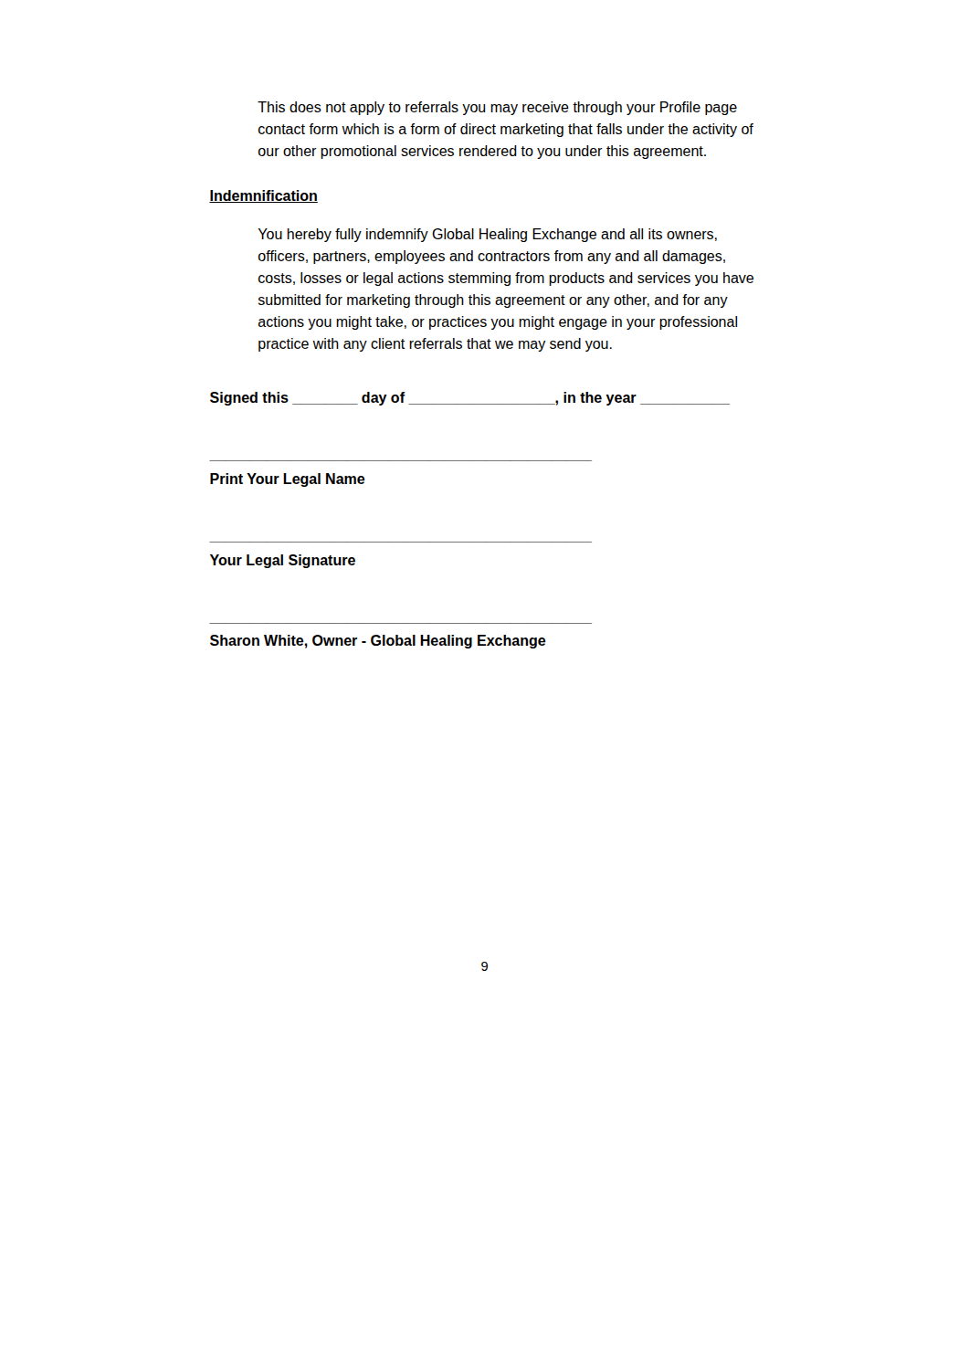This does not apply to referrals you may receive through your Profile page contact form which is a form of direct marketing that falls under the activity of our other promotional services rendered to you under this agreement.
Indemnification
You hereby fully indemnify Global Healing Exchange and all its owners, officers, partners, employees and contractors from any and all damages, costs, losses or legal actions stemming from products and services you have submitted for marketing through this agreement or any other, and for any actions you might take, or practices you might engage in your professional practice with any client referrals that we may send you.
Signed this ________ day of __________________, in the year ___________
_______________________________________________
Print Your Legal Name
_______________________________________________
Your Legal Signature
_______________________________________________
Sharon White, Owner - Global Healing Exchange
9